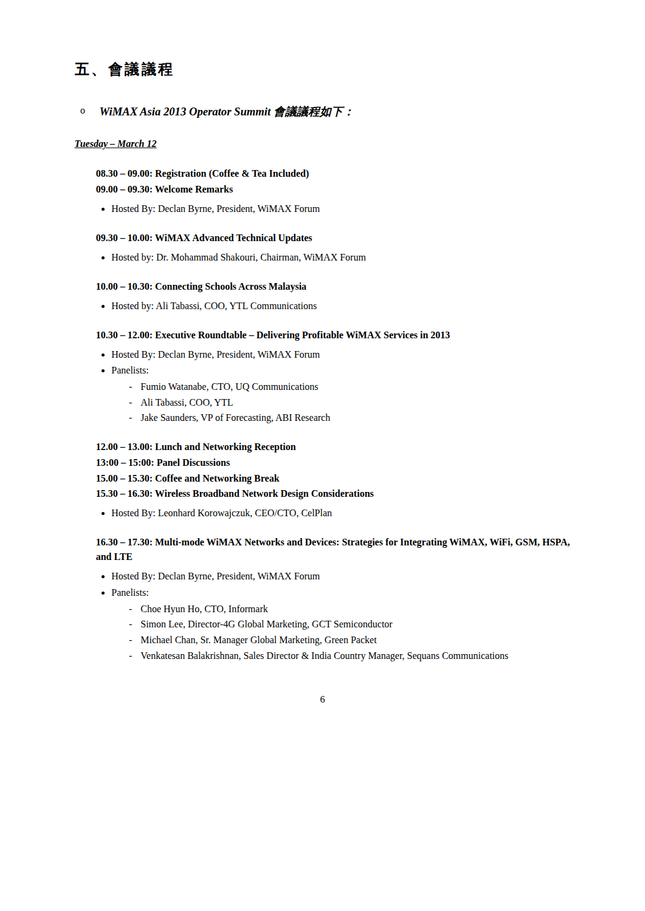五、會議議程
WiMAX Asia 2013 Operator Summit 會議議程如下：
Tuesday – March 12
08.30 – 09.00: Registration (Coffee & Tea Included)
09.00 – 09.30: Welcome Remarks
Hosted By: Declan Byrne, President, WiMAX Forum
09.30 – 10.00: WiMAX Advanced Technical Updates
Hosted by: Dr. Mohammad Shakouri, Chairman, WiMAX Forum
10.00 – 10.30: Connecting Schools Across Malaysia
Hosted by: Ali Tabassi, COO, YTL Communications
10.30 – 12.00: Executive Roundtable – Delivering Profitable WiMAX Services in 2013
Hosted By: Declan Byrne, President, WiMAX Forum
Panelists:
Fumio Watanabe, CTO, UQ Communications
Ali Tabassi, COO, YTL
Jake Saunders, VP of Forecasting, ABI Research
12.00 – 13.00: Lunch and Networking Reception
13:00 – 15:00: Panel Discussions
15.00 – 15.30: Coffee and Networking Break
15.30 – 16.30: Wireless Broadband Network Design Considerations
Hosted By: Leonhard Korowajczuk, CEO/CTO, CelPlan
16.30 – 17.30: Multi-mode WiMAX Networks and Devices: Strategies for Integrating WiMAX, WiFi, GSM, HSPA, and LTE
Hosted By: Declan Byrne, President, WiMAX Forum
Panelists:
Choe Hyun Ho, CTO, Informark
Simon Lee, Director-4G Global Marketing, GCT Semiconductor
Michael Chan, Sr. Manager Global Marketing, Green Packet
Venkatesan Balakrishnan, Sales Director & India Country Manager, Sequans Communications
6